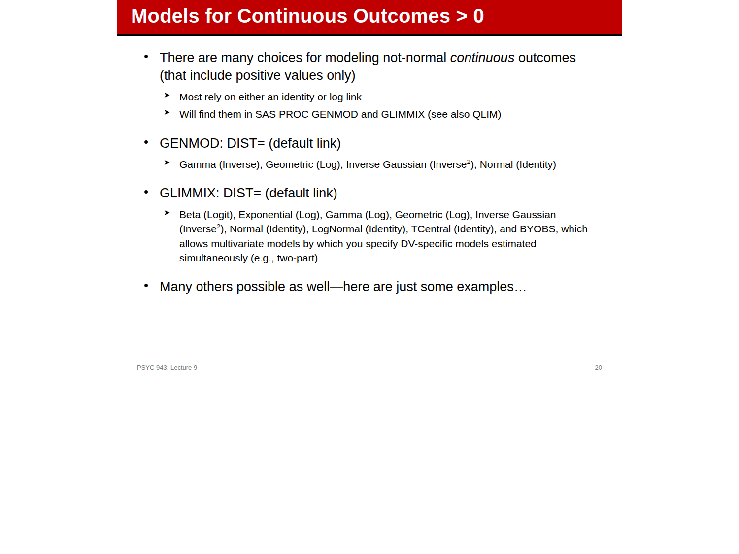Models for Continuous Outcomes > 0
There are many choices for modeling not-normal continuous outcomes (that include positive values only)
Most rely on either an identity or log link
Will find them in SAS PROC GENMOD and GLIMMIX (see also QLIM)
GENMOD: DIST= (default link)
Gamma (Inverse), Geometric (Log), Inverse Gaussian (Inverse2), Normal (Identity)
GLIMMIX: DIST= (default link)
Beta (Logit), Exponential (Log), Gamma (Log), Geometric (Log), Inverse Gaussian (Inverse2), Normal (Identity), LogNormal (Identity), TCentral (Identity), and BYOBS, which allows multivariate models by which you specify DV-specific models estimated simultaneously (e.g., two-part)
Many others possible as well—here are just some examples…
PSYC 943: Lecture 9 20